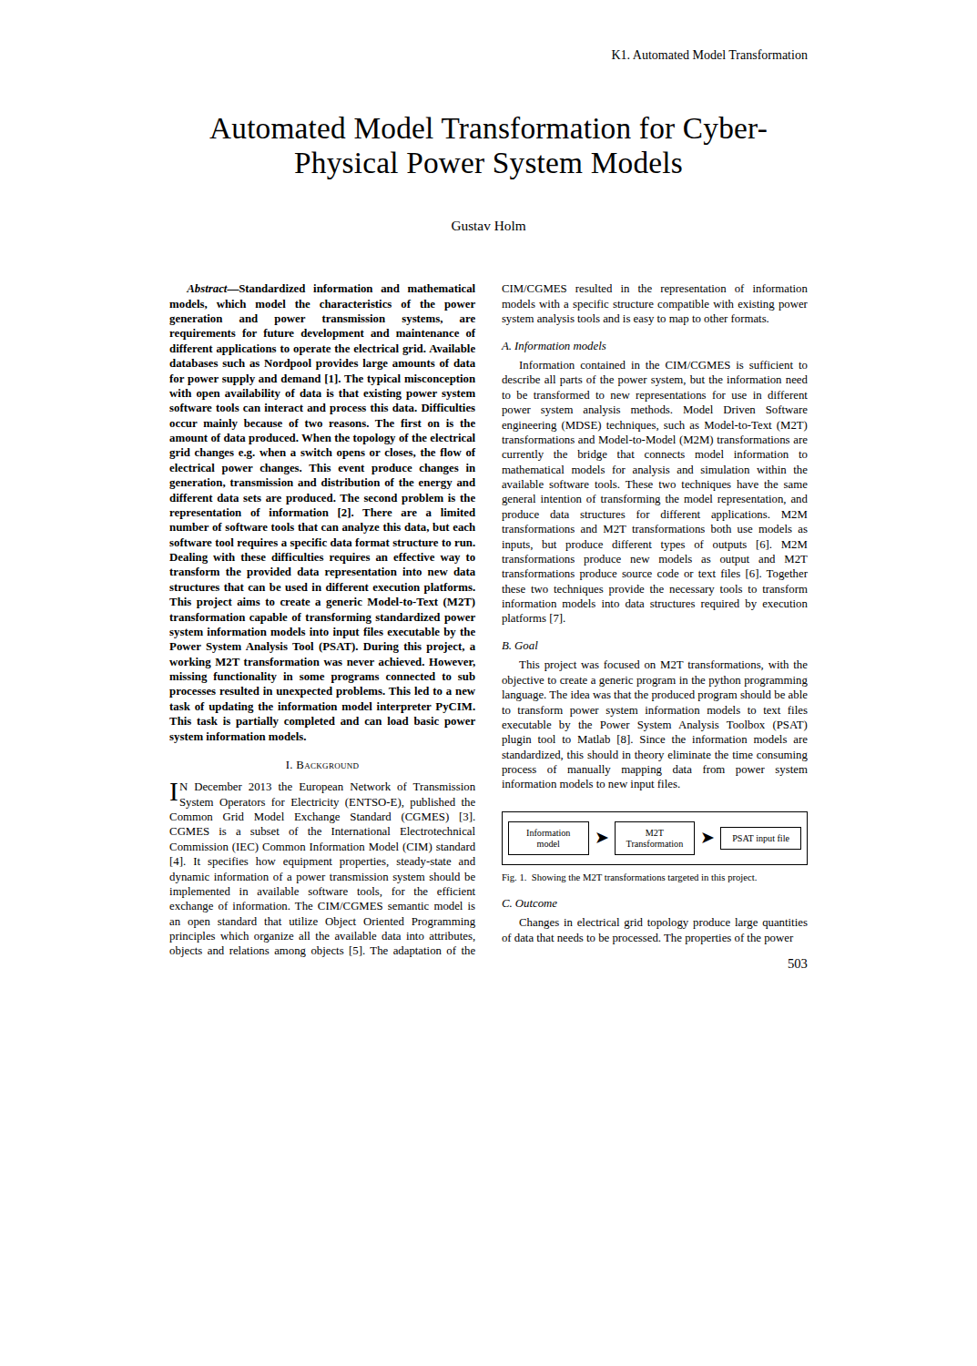K1. Automated Model Transformation
Automated Model Transformation for Cyber-
Physical Power System Models
Gustav Holm
Abstract—Standardized information and mathematical models, which model the characteristics of the power generation and power transmission systems, are requirements for future development and maintenance of different applications to operate the electrical grid. Available databases such as Nordpool provides large amounts of data for power supply and demand [1]. The typical misconception with open availability of data is that existing power system software tools can interact and process this data. Difficulties occur mainly because of two reasons. The first on is the amount of data produced. When the topology of the electrical grid changes e.g. when a switch opens or closes, the flow of electrical power changes. This event produce changes in generation, transmission and distribution of the energy and different data sets are produced. The second problem is the representation of information [2]. There are a limited number of software tools that can analyze this data, but each software tool requires a specific data format structure to run. Dealing with these difficulties requires an effective way to transform the provided data representation into new data structures that can be used in different execution platforms. This project aims to create a generic Model-to-Text (M2T) transformation capable of transforming standardized power system information models into input files executable by the Power System Analysis Tool (PSAT). During this project, a working M2T transformation was never achieved. However, missing functionality in some programs connected to sub processes resulted in unexpected problems. This led to a new task of updating the information model interpreter PyCIM. This task is partially completed and can load basic power system information models.
I. Background
IN December 2013 the European Network of Transmission System Operators for Electricity (ENTSO-E), published the Common Grid Model Exchange Standard (CGMES) [3]. CGMES is a subset of the International Electrotechnical Commission (IEC) Common Information Model (CIM) standard [4]. It specifies how equipment properties, steady-state and dynamic information of a power transmission system should be implemented in available software tools, for the efficient exchange of information. The CIM/CGMES semantic model is an open standard that utilize Object Oriented Programming principles which organize all the available data into attributes, objects and relations among objects [5]. The adaptation of the CIM/CGMES resulted in the representation of information models with a specific structure compatible with existing power system analysis tools and is easy to map to other formats.
A. Information models
Information contained in the CIM/CGMES is sufficient to describe all parts of the power system, but the information need to be transformed to new representations for use in different power system analysis methods. Model Driven Software engineering (MDSE) techniques, such as Model-to-Text (M2T) transformations and Model-to-Model (M2M) transformations are currently the bridge that connects model information to mathematical models for analysis and simulation within the available software tools. These two techniques have the same general intention of transforming the model representation, and produce data structures for different applications. M2M transformations and M2T transformations both use models as inputs, but produce different types of outputs [6]. M2M transformations produce new models as output and M2T transformations produce source code or text files [6]. Together these two techniques provide the necessary tools to transform information models into data structures required by execution platforms [7].
B. Goal
This project was focused on M2T transformations, with the objective to create a generic program in the python programming language. The idea was that the produced program should be able to transform power system information models to text files executable by the Power System Analysis Toolbox (PSAT) plugin tool to Matlab [8]. Since the information models are standardized, this should in theory eliminate the time consuming process of manually mapping data from power system information models to new input files.
Information
model
➤
M2T
Transformation
➤
PSAT input file
Fig. 1. Showing the M2T transformations targeted in this project.
C. Outcome
Changes in electrical grid topology produce large quantities of data that needs to be processed. The properties of the power
503